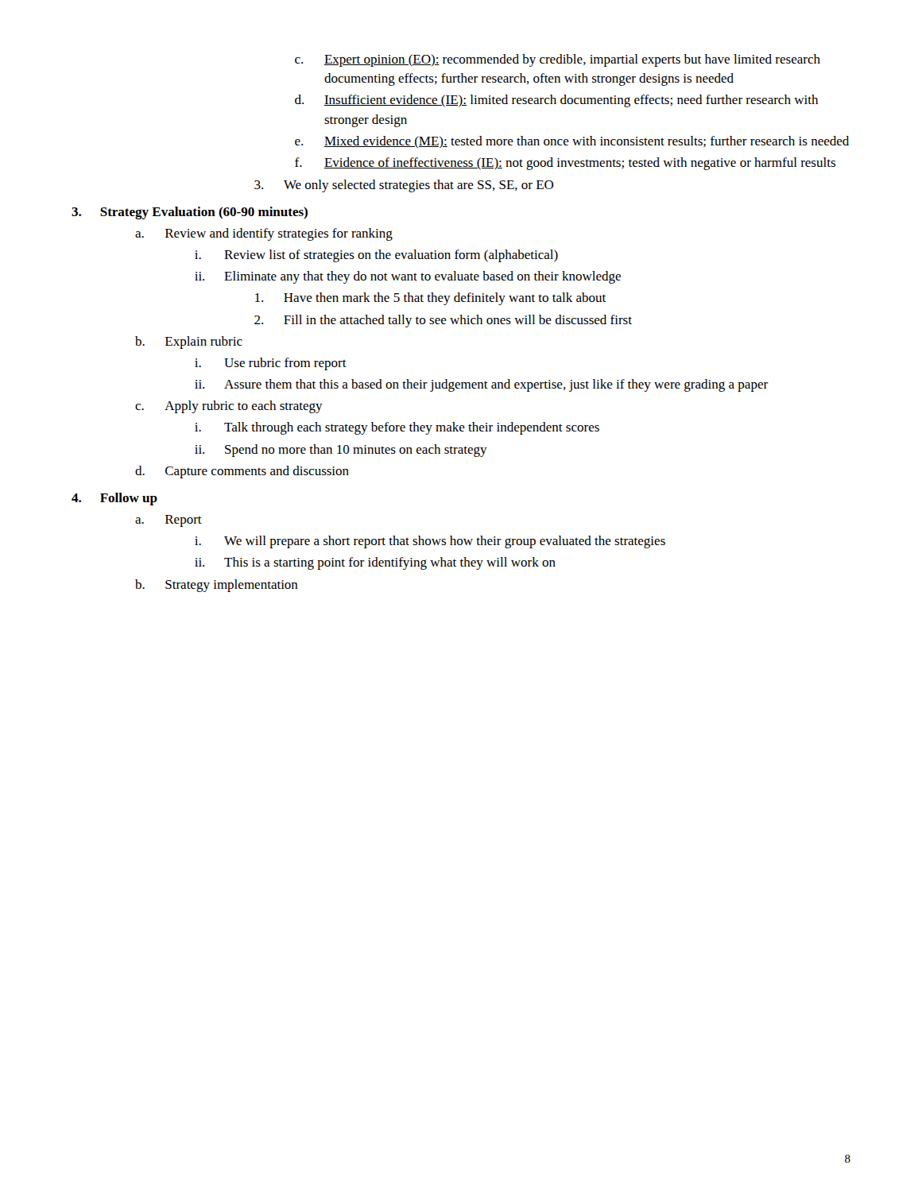c. Expert opinion (EO): recommended by credible, impartial experts but have limited research documenting effects; further research, often with stronger designs is needed
d. Insufficient evidence (IE): limited research documenting effects; need further research with stronger design
e. Mixed evidence (ME): tested more than once with inconsistent results; further research is needed
f. Evidence of ineffectiveness (IE): not good investments; tested with negative or harmful results
3. We only selected strategies that are SS, SE, or EO
3. Strategy Evaluation (60-90 minutes)
a. Review and identify strategies for ranking
i. Review list of strategies on the evaluation form (alphabetical)
ii. Eliminate any that they do not want to evaluate based on their knowledge
1. Have then mark the 5 that they definitely want to talk about
2. Fill in the attached tally to see which ones will be discussed first
b. Explain rubric
i. Use rubric from report
ii. Assure them that this a based on their judgement and expertise, just like if they were grading a paper
c. Apply rubric to each strategy
i. Talk through each strategy before they make their independent scores
ii. Spend no more than 10 minutes on each strategy
d. Capture comments and discussion
4. Follow up
a. Report
i. We will prepare a short report that shows how their group evaluated the strategies
ii. This is a starting point for identifying what they will work on
b. Strategy implementation
8